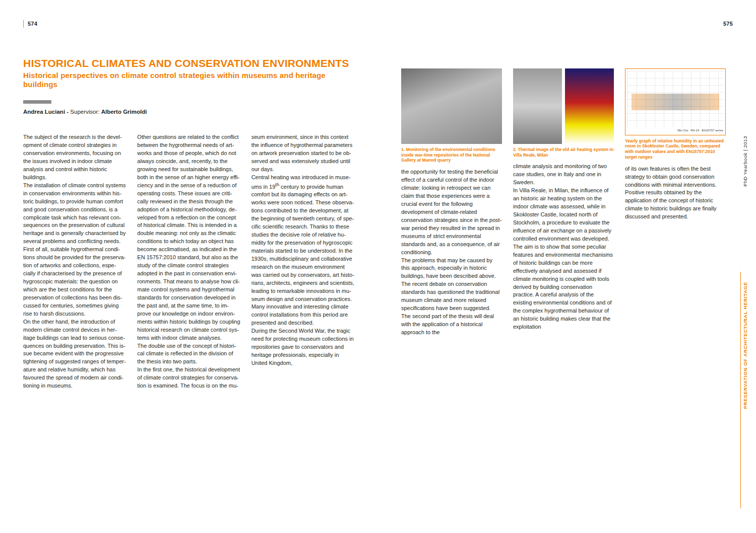574
Historical climates and conservation environments
Historical perspectives on climate control strategies within museums and heritage buildings
Andrea Luciani - Supervisor: Alberto Grimoldi
The subject of the research is the development of climate control strategies in conservation environments, focusing on the issues involved in indoor climate analysis and control within historic buildings.
The installation of climate control systems in conservation environments within historic buildings, to provide human comfort and good conservation conditions, is a complicate task which has relevant consequences on the preservation of cultural heritage and is generally characterised by several problems and conflicting needs.
First of all, suitable hygrothermal conditions should be provided for the preservation of artworks and collections, especially if characterised by the presence of hygroscopic materials: the question on which are the best conditions for the preservation of collections has been discussed for centuries, sometimes giving rise to harsh discussions.
On the other hand, the introduction of modern climate control devices in heritage buildings can lead to serious consequences on building preservation. This issue became evident with the progressive tightening of suggested ranges of temperature and relative humidity, which has favoured the spread of modern air conditioning in museums.
Other questions are related to the conflict between the hygrothermal needs of artworks and those of people, which do not always coincide, and, recently, to the growing need for sustainable buildings, both in the sense of an higher energy efficiency and in the sense of a reduction of operating costs. These issues are critically reviewed in the thesis through the adoption of a historical methodology, developed from a reflection on the concept of historical climate. This is intended in a double meaning: not only as the climatic conditions to which today an object has become acclimatised, as indicated in the EN 15757:2010 standard, but also as the study of the climate control strategies adopted in the past in conservation environments. That means to analyse how climate control systems and hygrothermal standards for conservation developed in the past and, at the same time, to improve our knowledge on indoor environments within historic buildings by coupling historical research on climate control systems with indoor climate analyses.
The double use of the concept of historical climate is reflected in the division of the thesis into two parts.
In the first one, the historical development of climate control strategies for conservation is examined. The focus is on the museum environment, since in this context the influence of hygrothermal parameters on artwork preservation started to be observed and was extensively studied until our days.
Central heating was introduced in museums in 19th century to provide human comfort but its damaging effects on artworks were soon noticed. These observations contributed to the development, at the beginning of twentieth century, of specific scientific research. Thanks to these studies the decisive role of relative humidity for the preservation of hygroscopic materials started to be understood. In the 1930s, multidisciplinary and collaborative research on the museum environment was carried out by conservators, art historians, architects, engineers and scientists, leading to remarkable innovations in museum design and conservation practices. Many innovative and interesting climate control installations from this period are presented and described.
During the Second World War, the tragic need for protecting museum collections in repositories gave to conservators and heritage professionals, especially in United Kingdom,
575
PhD Yearbook | 2013
PRESERVATION OF ARCHITECTURAL HERITAGE
1. Monitoring of the environmental conditions inside war-time repositories of the National Gallery at Manod quarry
the opportunity for testing the beneficial effect of a careful control of the indoor climate: looking in retrospect we can claim that those experiences were a crucial event for the following development of climate-related conservation strategies since in the post-war period they resulted in the spread in museums of strict environmental standards and, as a consequence, of air conditioning.
The problems that may be caused by this approach, especially in historic buildings, have been described above. The recent debate on conservation standards has questioned the traditional museum climate and more relaxed specifications have been suggested.
The second part of the thesis will deal with the application of a historical approach to the
2. Thermal image of the old air heating system in Villa Reale, Milan
climate analysis and monitoring of two case studies, one in Italy and one in Sweden.
In Villa Reale, in Milan, the influence of an historic air heating system on the indoor climate was assessed, while in Skokloster Castle, located north of Stockholm, a procedure to evaluate the influence of air exchange on a passively controlled environment was developed.
The aim is to show that some peculiar features and environmental mechanisms of historic buildings can be more effectively analysed and assessed if climate monitoring is coupled with tools derived by building conservation practice. A careful analysis of the existing environmental conditions and of the complex hygrothermal behaviour of an historic building makes clear that the exploitation
Min Out RH 24 EN15757 series
Yearly graph of relative humidity in an unheated room in Skokloster Castle, Sweden, compared with outdoor values and with EN15757:2010 target ranges
of its own features is often the best strategy to obtain good conservation conditions with minimal interventions.
Positive results obtained by the application of the concept of historic climate to historic buildings are finally discussed and presented.